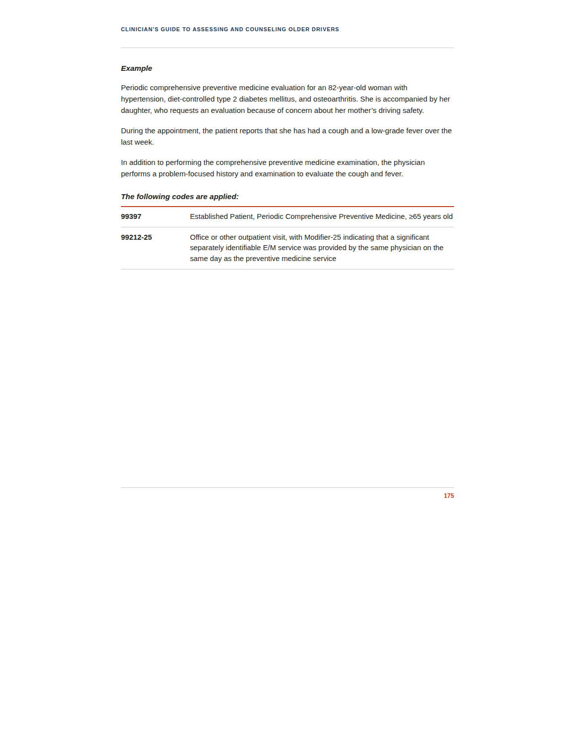Clinician’s Guide to Assessing and Counseling Older Drivers
Example
Periodic comprehensive preventive medicine evaluation for an 82-year-old woman with hypertension, diet-controlled type 2 diabetes mellitus, and osteoarthritis. She is accompanied by her daughter, who requests an evaluation because of concern about her mother’s driving safety.
During the appointment, the patient reports that she has had a cough and a low-grade fever over the last week.
In addition to performing the comprehensive preventive medicine examination, the physician performs a problem-focused history and examination to evaluate the cough and fever.
The following codes are applied:
| 99397 | Established Patient, Periodic Comprehensive Preventive Medicine, ≥65 years old |
| 99212-25 | Office or other outpatient visit, with Modifier-25 indicating that a significant separately identifiable E/M service was provided by the same physician on the same day as the preventive medicine service |
175